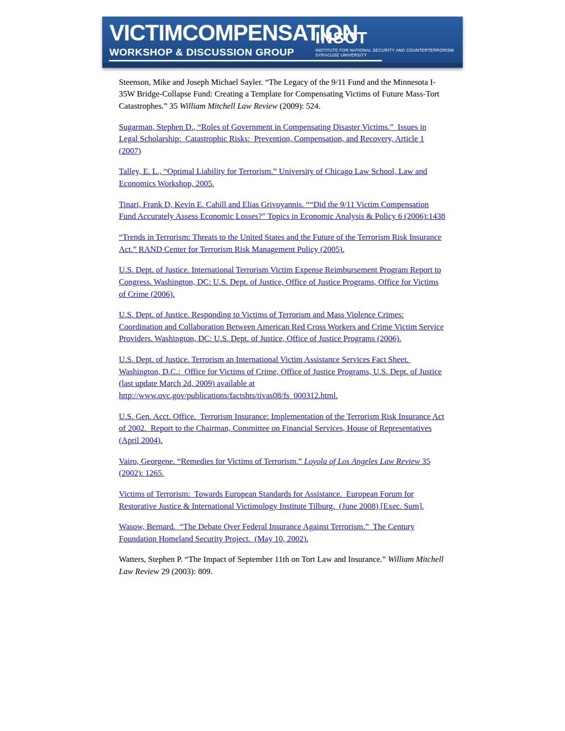VICTIM COMPENSATION
WORKSHOP & DISCUSSION GROUP
INSCT
Institute for National Security and Counterterrorism
Syracuse University
Steenson, Mike and Joseph Michael Sayler. “The Legacy of the 9/11 Fund and the Minnesota I-35W Bridge-Collapse Fund: Creating a Template for Compensating Victims of Future Mass-Tort Catastrophes.” 35 William Mitchell Law Review (2009): 524.
Sugarman, Stephen D., “Roles of Government in Compensating Disaster Victims.” Issues in Legal Scholarship: Catastrophic Risks: Prevention, Compensation, and Recovery, Article 1 (2007)
Talley, E. L., “Optimal Liability for Terrorism.” University of Chicago Law School, Law and Economics Workshop, 2005.
Tinari, Frank D, Kevin E. Cahill and Elias Grivoyannis. ““Did the 9/11 Victim Compensation Fund Accurately Assess Economic Losses?” Topics in Economic Analysis & Policy 6 (2006):1438
“Trends in Terrorism: Threats to the United States and the Future of the Terrorism Risk Insurance Act.” RAND Center for Terrorism Risk Management Policy (2005).
U.S. Dept. of Justice. International Terrorism Victim Expense Reimbursement Program Report to Congress. Washington, DC: U.S. Dept. of Justice, Office of Justice Programs, Office for Victims of Crime (2006).
U.S. Dept. of Justice. Responding to Victims of Terrorism and Mass Violence Crimes: Coordination and Collaboration Between American Red Cross Workers and Crime Victim Service Providers. Washington, DC: U.S. Dept. of Justice, Office of Justice Programs (2006).
U.S. Dept. of Justice. Terrorism an International Victim Assistance Services Fact Sheet. Washington, D.C.: Office for Victims of Crime, Office of Justice Programs, U.S. Dept. of Justice (last update March 2d, 2009) available at http://www.ovc.gov/publications/factshts/tivas08/fs_000312.html.
U.S. Gen. Acct. Office. Terrorism Insurance: Implementation of the Terrorism Risk Insurance Act of 2002. Report to the Chairman, Committee on Financial Services, House of Representatives (April 2004).
Vairo, Georgene. “Remedies for Victims of Terrorism.” Loyola of Los Angeles Law Review 35 (2002): 1265.
Victims of Terrorism: Towards European Standards for Assistance. European Forum for Restorative Justice & International Victimology Institute Tilburg. (June 2008) [Exec. Sum].
Wasow, Bernard. “The Debate Over Federal Insurance Against Terrorism.” The Century Foundation Homeland Security Project. (May 10, 2002).
Watters, Stephen P. “The Impact of September 11th on Tort Law and Insurance.” William Mitchell Law Review 29 (2003): 809.